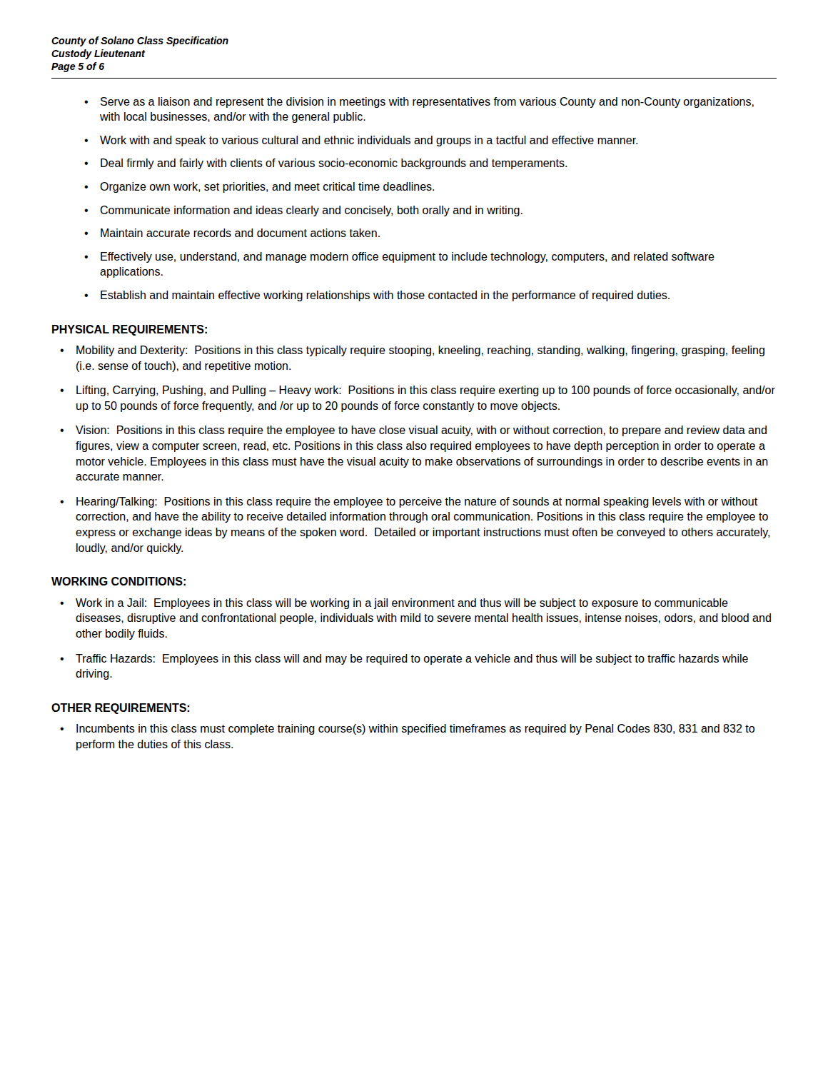County of Solano Class Specification
Custody Lieutenant
Page 5 of 6
Serve as a liaison and represent the division in meetings with representatives from various County and non-County organizations, with local businesses, and/or with the general public.
Work with and speak to various cultural and ethnic individuals and groups in a tactful and effective manner.
Deal firmly and fairly with clients of various socio-economic backgrounds and temperaments.
Organize own work, set priorities, and meet critical time deadlines.
Communicate information and ideas clearly and concisely, both orally and in writing.
Maintain accurate records and document actions taken.
Effectively use, understand, and manage modern office equipment to include technology, computers, and related software applications.
Establish and maintain effective working relationships with those contacted in the performance of required duties.
Physical Requirements:
Mobility and Dexterity: Positions in this class typically require stooping, kneeling, reaching, standing, walking, fingering, grasping, feeling (i.e. sense of touch), and repetitive motion.
Lifting, Carrying, Pushing, and Pulling – Heavy work: Positions in this class require exerting up to 100 pounds of force occasionally, and/or up to 50 pounds of force frequently, and /or up to 20 pounds of force constantly to move objects.
Vision: Positions in this class require the employee to have close visual acuity, with or without correction, to prepare and review data and figures, view a computer screen, read, etc. Positions in this class also required employees to have depth perception in order to operate a motor vehicle. Employees in this class must have the visual acuity to make observations of surroundings in order to describe events in an accurate manner.
Hearing/Talking: Positions in this class require the employee to perceive the nature of sounds at normal speaking levels with or without correction, and have the ability to receive detailed information through oral communication. Positions in this class require the employee to express or exchange ideas by means of the spoken word. Detailed or important instructions must often be conveyed to others accurately, loudly, and/or quickly.
Working Conditions:
Work in a Jail: Employees in this class will be working in a jail environment and thus will be subject to exposure to communicable diseases, disruptive and confrontational people, individuals with mild to severe mental health issues, intense noises, odors, and blood and other bodily fluids.
Traffic Hazards: Employees in this class will and may be required to operate a vehicle and thus will be subject to traffic hazards while driving.
Other Requirements:
Incumbents in this class must complete training course(s) within specified timeframes as required by Penal Codes 830, 831 and 832 to perform the duties of this class.